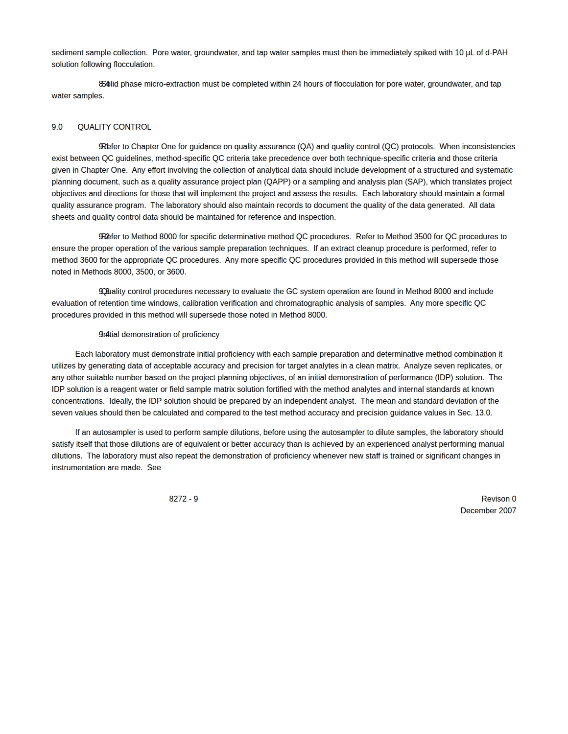sediment sample collection. Pore water, groundwater, and tap water samples must then be immediately spiked with 10 µL of d-PAH solution following flocculation.
8.4 Solid phase micro-extraction must be completed within 24 hours of flocculation for pore water, groundwater, and tap water samples.
9.0 QUALITY CONTROL
9.1 Refer to Chapter One for guidance on quality assurance (QA) and quality control (QC) protocols. When inconsistencies exist between QC guidelines, method-specific QC criteria take precedence over both technique-specific criteria and those criteria given in Chapter One. Any effort involving the collection of analytical data should include development of a structured and systematic planning document, such as a quality assurance project plan (QAPP) or a sampling and analysis plan (SAP), which translates project objectives and directions for those that will implement the project and assess the results. Each laboratory should maintain a formal quality assurance program. The laboratory should also maintain records to document the quality of the data generated. All data sheets and quality control data should be maintained for reference and inspection.
9.2 Refer to Method 8000 for specific determinative method QC procedures. Refer to Method 3500 for QC procedures to ensure the proper operation of the various sample preparation techniques. If an extract cleanup procedure is performed, refer to method 3600 for the appropriate QC procedures. Any more specific QC procedures provided in this method will supersede those noted in Methods 8000, 3500, or 3600.
9.3 Quality control procedures necessary to evaluate the GC system operation are found in Method 8000 and include evaluation of retention time windows, calibration verification and chromatographic analysis of samples. Any more specific QC procedures provided in this method will supersede those noted in Method 8000.
9.4 Initial demonstration of proficiency
Each laboratory must demonstrate initial proficiency with each sample preparation and determinative method combination it utilizes by generating data of acceptable accuracy and precision for target analytes in a clean matrix. Analyze seven replicates, or any other suitable number based on the project planning objectives, of an initial demonstration of performance (IDP) solution. The IDP solution is a reagent water or field sample matrix solution fortified with the method analytes and internal standards at known concentrations. Ideally, the IDP solution should be prepared by an independent analyst. The mean and standard deviation of the seven values should then be calculated and compared to the test method accuracy and precision guidance values in Sec. 13.0.
If an autosampler is used to perform sample dilutions, before using the autosampler to dilute samples, the laboratory should satisfy itself that those dilutions are of equivalent or better accuracy than is achieved by an experienced analyst performing manual dilutions. The laboratory must also repeat the demonstration of proficiency whenever new staff is trained or significant changes in instrumentation are made. See
8272 - 9 Revison 0
December 2007